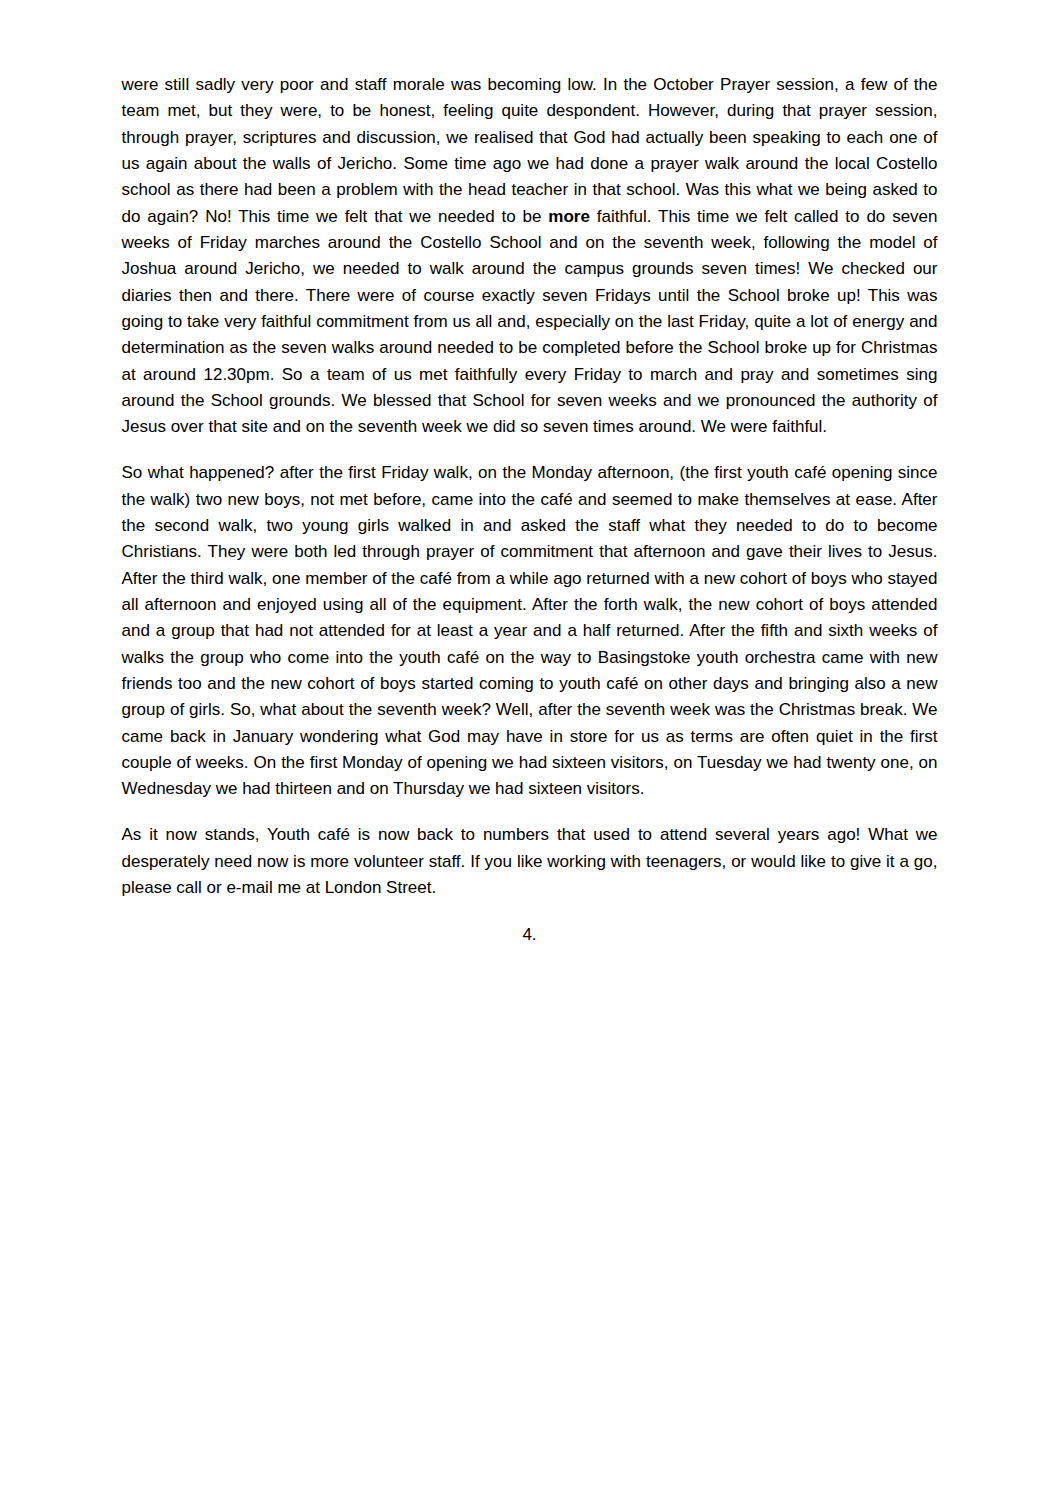were still sadly very poor and staff morale was becoming low. In the October Prayer session, a few of the team met, but they were, to be honest, feeling quite despondent. However, during that prayer session, through prayer, scriptures and discussion, we realised that God had actually been speaking to each one of us again about the walls of Jericho. Some time ago we had done a prayer walk around the local Costello school as there had been a problem with the head teacher in that school. Was this what we being asked to do again? No! This time we felt that we needed to be more faithful. This time we felt called to do seven weeks of Friday marches around the Costello School and on the seventh week, following the model of Joshua around Jericho, we needed to walk around the campus grounds seven times! We checked our diaries then and there. There were of course exactly seven Fridays until the School broke up! This was going to take very faithful commitment from us all and, especially on the last Friday, quite a lot of energy and determination as the seven walks around needed to be completed before the School broke up for Christmas at around 12.30pm. So a team of us met faithfully every Friday to march and pray and sometimes sing around the School grounds. We blessed that School for seven weeks and we pronounced the authority of Jesus over that site and on the seventh week we did so seven times around. We were faithful.
So what happened? after the first Friday walk, on the Monday afternoon, (the first youth café opening since the walk) two new boys, not met before, came into the café and seemed to make themselves at ease. After the second walk, two young girls walked in and asked the staff what they needed to do to become Christians. They were both led through prayer of commitment that afternoon and gave their lives to Jesus. After the third walk, one member of the café from a while ago returned with a new cohort of boys who stayed all afternoon and enjoyed using all of the equipment. After the forth walk, the new cohort of boys attended and a group that had not attended for at least a year and a half returned. After the fifth and sixth weeks of walks the group who come into the youth café on the way to Basingstoke youth orchestra came with new friends too and the new cohort of boys started coming to youth café on other days and bringing also a new group of girls. So, what about the seventh week? Well, after the seventh week was the Christmas break. We came back in January wondering what God may have in store for us as terms are often quiet in the first couple of weeks. On the first Monday of opening we had sixteen visitors, on Tuesday we had twenty one, on Wednesday we had thirteen and on Thursday we had sixteen visitors.
As it now stands, Youth café is now back to numbers that used to attend several years ago! What we desperately need now is more volunteer staff. If you like working with teenagers, or would like to give it a go, please call or e-mail me at London Street.
4.